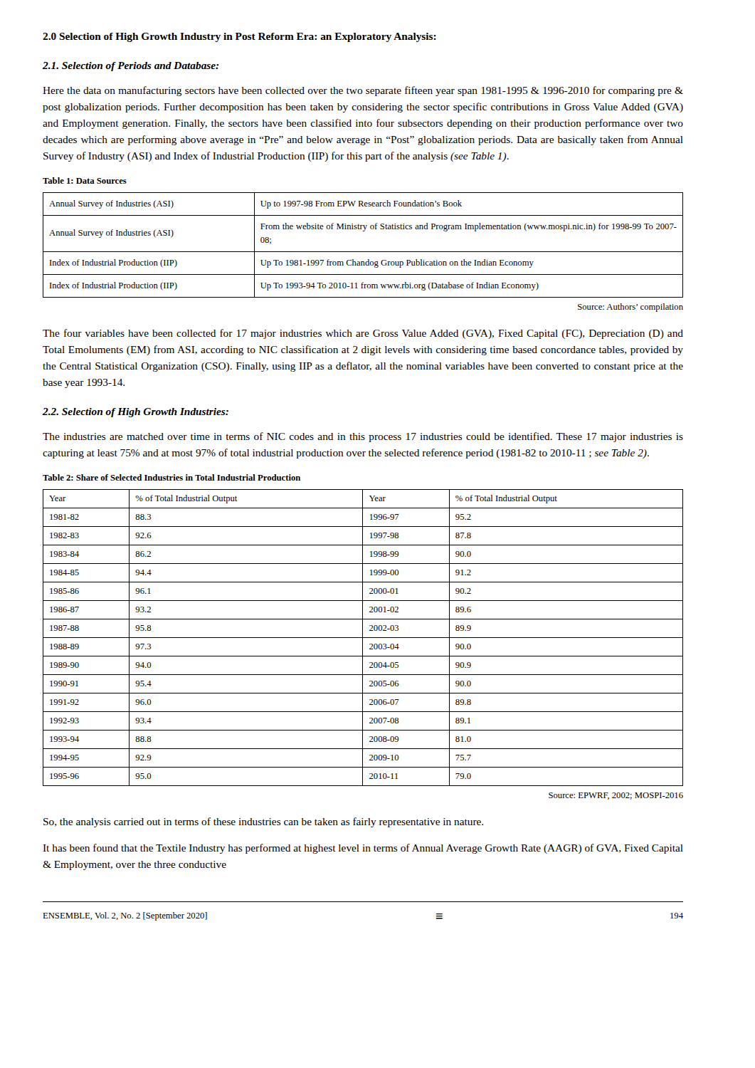2.0 Selection of High Growth Industry in Post Reform Era: an Exploratory Analysis:
2.1. Selection of Periods and Database:
Here the data on manufacturing sectors have been collected over the two separate fifteen year span 1981-1995 & 1996-2010 for comparing pre & post globalization periods. Further decomposition has been taken by considering the sector specific contributions in Gross Value Added (GVA) and Employment generation. Finally, the sectors have been classified into four subsectors depending on their production performance over two decades which are performing above average in “Pre” and below average in “Post” globalization periods. Data are basically taken from Annual Survey of Industry (ASI) and Index of Industrial Production (IIP) for this part of the analysis (see Table 1).
Table 1: Data Sources
| Annual Survey of Industries (ASI) | Up to 1997-98 From EPW Research Foundation’s Book |
| Annual Survey of Industries (ASI) | From the website of Ministry of Statistics and Program Implementation (www.mospi.nic.in) for 1998-99 To 2007-08; |
| Index of Industrial Production (IIP) | Up To 1981-1997 from Chandog Group Publication on the Indian Economy |
| Index of Industrial Production (IIP) | Up To 1993-94 To 2010-11 from www.rbi.org (Database of Indian Economy) |
Source: Authors’ compilation
The four variables have been collected for 17 major industries which are Gross Value Added (GVA), Fixed Capital (FC), Depreciation (D) and Total Emoluments (EM) from ASI, according to NIC classification at 2 digit levels with considering time based concordance tables, provided by the Central Statistical Organization (CSO). Finally, using IIP as a deflator, all the nominal variables have been converted to constant price at the base year 1993-14.
2.2. Selection of High Growth Industries:
The industries are matched over time in terms of NIC codes and in this process 17 industries could be identified. These 17 major industries is capturing at least 75% and at most 97% of total industrial production over the selected reference period (1981-82 to 2010-11 ; see Table 2).
Table 2: Share of Selected Industries in Total Industrial Production
| Year | % of Total Industrial Output | Year | % of Total Industrial Output |
| --- | --- | --- | --- |
| 1981-82 | 88.3 | 1996-97 | 95.2 |
| 1982-83 | 92.6 | 1997-98 | 87.8 |
| 1983-84 | 86.2 | 1998-99 | 90.0 |
| 1984-85 | 94.4 | 1999-00 | 91.2 |
| 1985-86 | 96.1 | 2000-01 | 90.2 |
| 1986-87 | 93.2 | 2001-02 | 89.6 |
| 1987-88 | 95.8 | 2002-03 | 89.9 |
| 1988-89 | 97.3 | 2003-04 | 90.0 |
| 1989-90 | 94.0 | 2004-05 | 90.9 |
| 1990-91 | 95.4 | 2005-06 | 90.0 |
| 1991-92 | 96.0 | 2006-07 | 89.8 |
| 1992-93 | 93.4 | 2007-08 | 89.1 |
| 1993-94 | 88.8 | 2008-09 | 81.0 |
| 1994-95 | 92.9 | 2009-10 | 75.7 |
| 1995-96 | 95.0 | 2010-11 | 79.0 |
Source: EPWRF, 2002; MOSPI-2016
So, the analysis carried out in terms of these industries can be taken as fairly representative in nature.
It has been found that the Textile Industry has performed at highest level in terms of Annual Average Growth Rate (AAGR) of GVA, Fixed Capital & Employment, over the three conductive
ENSEMBLE, Vol. 2, No. 2 [September 2020] ≡ 194